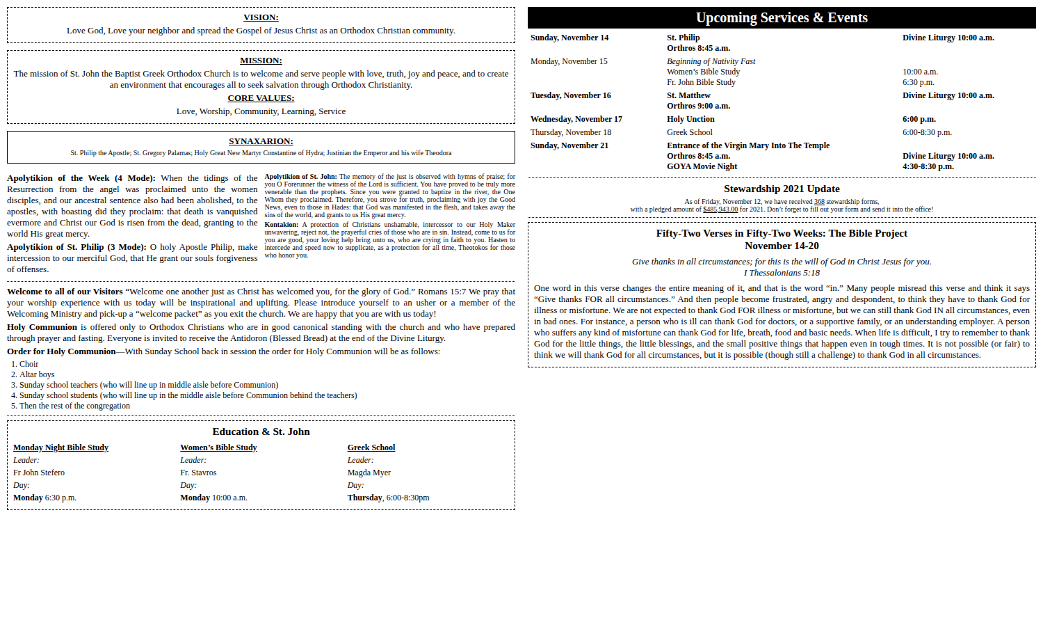VISION:
Love God, Love your neighbor and spread the Gospel of Jesus Christ as an Orthodox Christian community.
MISSION:
The mission of St. John the Baptist Greek Orthodox Church is to welcome and serve people with love, truth, joy and peace, and to create an environment that encourages all to seek salvation through Orthodox Christianity.
CORE VALUES:
Love, Worship, Community, Learning, Service
SYNAXARION:
St. Philip the Apostle; St. Gregory Palamas; Holy Great New Martyr Constantine of Hydra; Justinian the Emperor and his wife Theodora
Apolytikion of the Week (4 Mode): When the tidings of the Resurrection from the angel was proclaimed unto the women disciples, and our ancestral sentence also had been abolished, to the apostles, with boasting did they proclaim: that death is vanquished evermore and Christ our God is risen from the dead, granting to the world His great mercy.
Apolytikion of St. Philip (3 Mode): O holy Apostle Philip, make intercession to our merciful God, that He grant our souls forgiveness of offenses.
Apolytikion of St. John: The memory of the just is observed with hymns of praise; for you O Forerunner the witness of the Lord is sufficient. You have proved to be truly more venerable than the prophets. Since you were granted to baptize in the river, the One Whom they proclaimed. Therefore, you strove for truth, proclaiming with joy the Good News, even to those in Hades: that God was manifested in the flesh, and takes away the sins of the world, and grants to us His great mercy.
Kontakion: A protection of Christians unshamable, intercessor to our Holy Maker unwavering, reject not, the prayerful cries of those who are in sin. Instead, come to us for you are good, your loving help bring unto us, who are crying in faith to you. Hasten to intercede and speed now to supplicate, as a protection for all time, Theotokos for those who honor you.
Welcome to all of our Visitors “Welcome one another just as Christ has welcomed you, for the glory of God.” Romans 15:7 We pray that your worship experience with us today will be inspirational and uplifting. Please introduce yourself to an usher or a member of the Welcoming Ministry and pick-up a “welcome packet” as you exit the church. We are happy that you are with us today!
Holy Communion is offered only to Orthodox Christians who are in good canonical standing with the church and who have prepared through prayer and fasting. Everyone is invited to receive the Antidoron (Blessed Bread) at the end of the Divine Liturgy.
Order for Holy Communion—With Sunday School back in session the order for Holy Communion will be as follows:
Choir
Altar boys
Sunday school teachers (who will line up in middle aisle before Communion)
Sunday school students (who will line up in the middle aisle before Communion behind the teachers)
Then the rest of the congregation
Education & St. John
Monday Night Bible Study
Leader:
Fr John Stefero
Day:
Monday 6:30 p.m.
Women’s Bible Study
Leader:
Fr. Stavros
Day:
Monday 10:00 a.m.
Greek School
Leader:
Magda Myer
Day:
Thursday, 6:00-8:30pm
Upcoming Services & Events
| Sunday, November 14 | St. Philip Orthros 8:45 a.m. | Divine Liturgy 10:00 a.m. |
| Monday, November 15 | Beginning of Nativity Fast Women’s Bible Study Fr. John Bible Study | 10:00 a.m. 6:30 p.m. |
| Tuesday, November 16 | St. Matthew Orthros 9:00 a.m. | Divine Liturgy 10:00 a.m. |
| Wednesday, November 17 | Holy Unction | 6:00 p.m. |
| Thursday, November 18 | Greek School | 6:00-8:30 p.m. |
| Sunday, November 21 | Entrance of the Virgin Mary Into The Temple Orthros 8:45 a.m. GOYA Movie Night | Divine Liturgy 10:00 a.m. 4:30-8:30 p.m. |
Stewardship 2021 Update
As of Friday, November 12, we have received 368 stewardship forms,
with a pledged amount of $485,943.00 for 2021. Don’t forget to fill out your form and send it into the office!
Fifty-Two Verses in Fifty-Two Weeks: The Bible Project
November 14-20
Give thanks in all circumstances; for this is the will of God in Christ Jesus for you.
I Thessalonians 5:18
One word in this verse changes the entire meaning of it, and that is the word “in.” Many people misread this verse and think it says “Give thanks FOR all circumstances.” And then people become frustrated, angry and despondent, to think they have to thank God for illness or misfortune. We are not expected to thank God FOR illness or misfortune, but we can still thank God IN all circumstances, even in bad ones. For instance, a person who is ill can thank God for doctors, or a supportive family, or an understanding employer. A person who suffers any kind of misfortune can thank God for life, breath, food and basic needs. When life is difficult, I try to remember to thank God for the little things, the little blessings, and the small positive things that happen even in tough times. It is not possible (or fair) to think we will thank God for all circumstances, but it is possible (though still a challenge) to thank God in all circumstances.